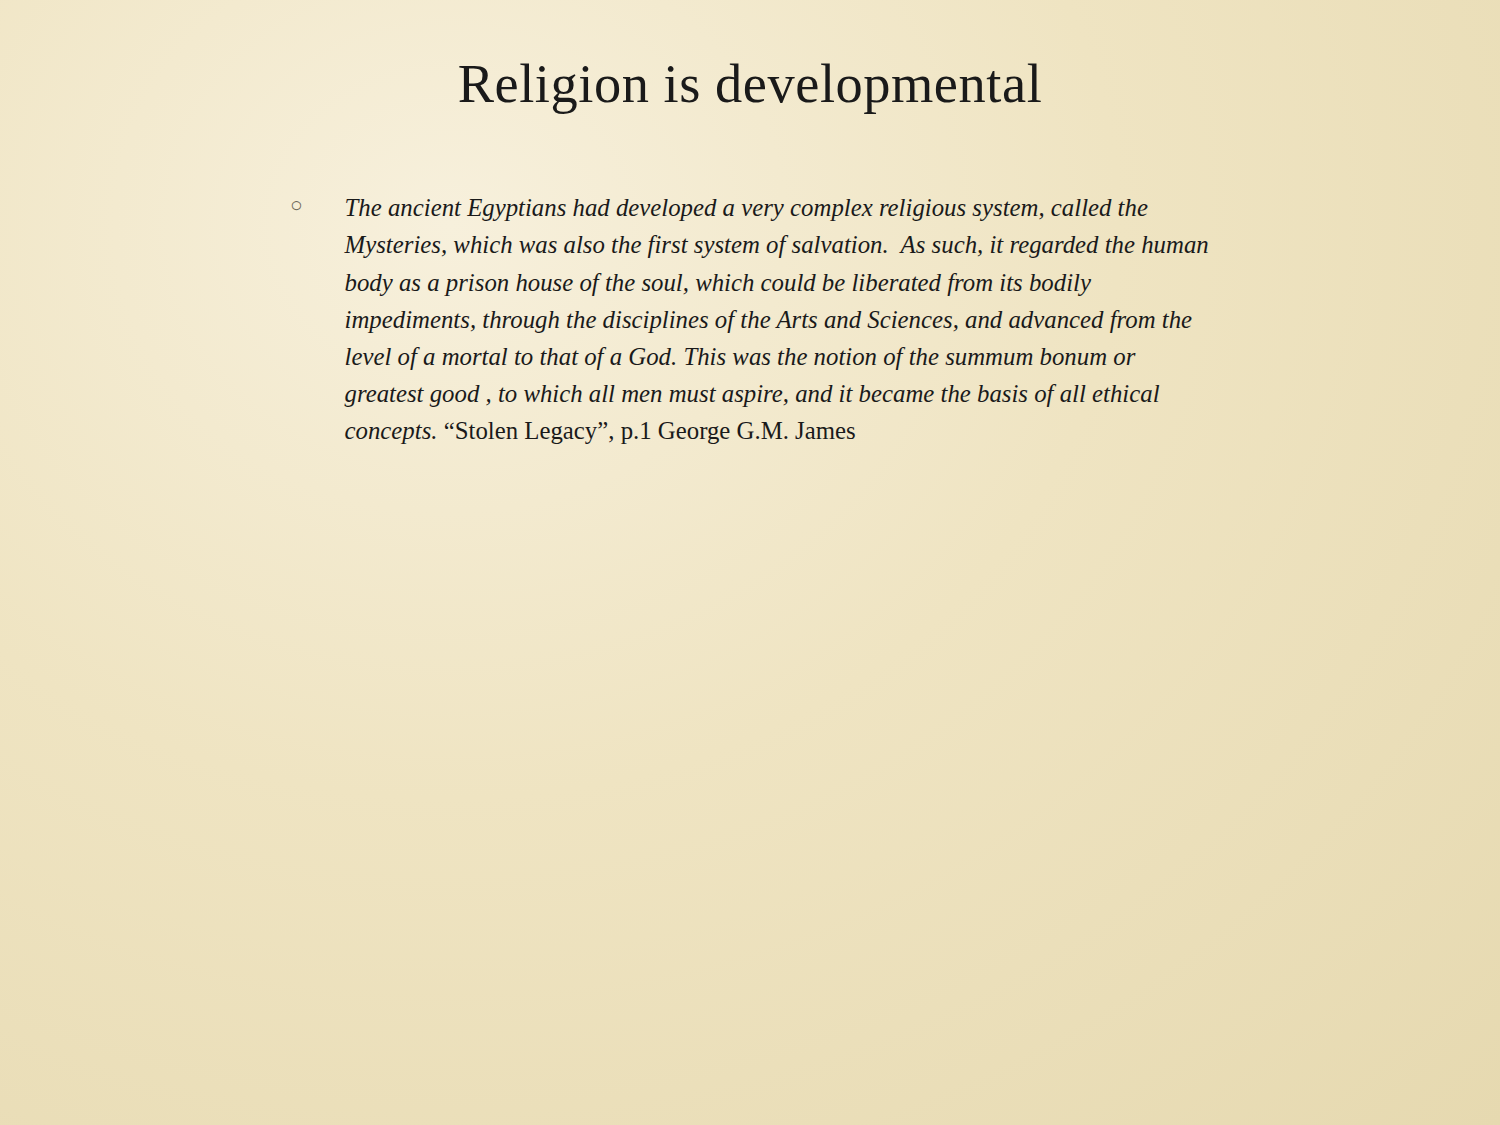Religion is developmental
The ancient Egyptians had developed a very complex religious system, called the Mysteries, which was also the first system of salvation. As such, it regarded the human body as a prison house of the soul, which could be liberated from its bodily impediments, through the disciplines of the Arts and Sciences, and advanced from the level of a mortal to that of a God. This was the notion of the summum bonum or greatest good , to which all men must aspire, and it became the basis of all ethical concepts. “Stolen Legacy”, p.1 George G.M. James